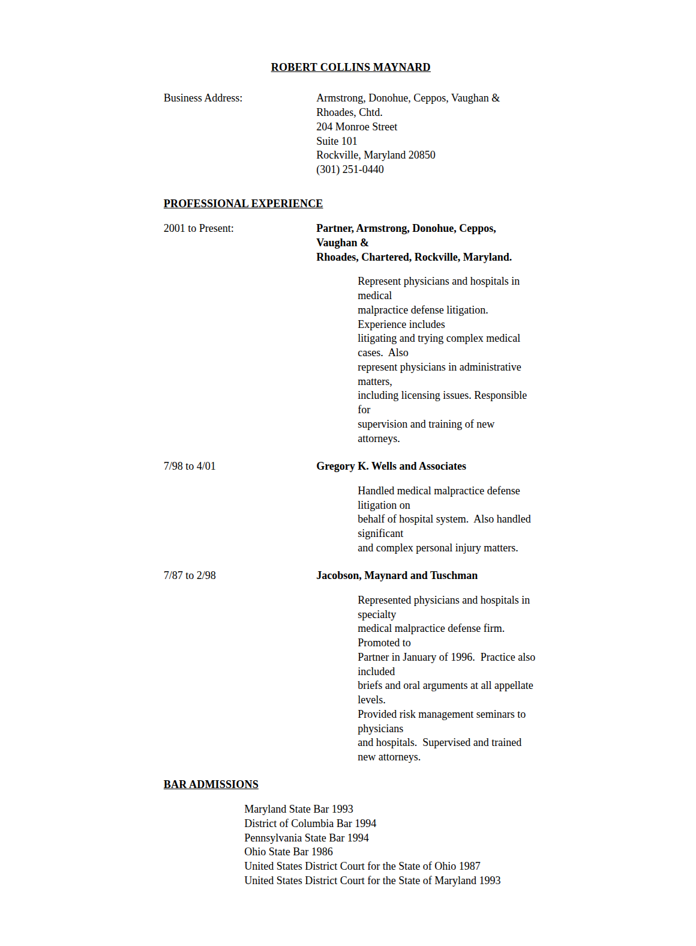ROBERT COLLINS MAYNARD
| Business Address: | Armstrong, Donohue, Ceppos, Vaughan & Rhoades, Chtd. 204 Monroe Street Suite 101 Rockville, Maryland 20850 (301) 251-0440 |
PROFESSIONAL EXPERIENCE
| 2001 to Present: | Partner, Armstrong, Donohue, Ceppos, Vaughan & Rhoades, Chartered, Rockville, Maryland. Represent physicians and hospitals in medical malpractice defense litigation. Experience includes litigating and trying complex medical cases. Also represent physicians in administrative matters, including licensing issues. Responsible for supervision and training of new attorneys. |
| 7/98 to 4/01 | Gregory K. Wells and Associates Handled medical malpractice defense litigation on behalf of hospital system. Also handled significant and complex personal injury matters. |
| 7/87 to 2/98 | Jacobson, Maynard and Tuschman Represented physicians and hospitals in specialty medical malpractice defense firm. Promoted to Partner in January of 1996. Practice also included briefs and oral arguments at all appellate levels. Provided risk management seminars to physicians and hospitals. Supervised and trained new attorneys. |
BAR ADMISSIONS
Maryland State Bar 1993
District of Columbia Bar 1994
Pennsylvania State Bar 1994
Ohio State Bar 1986
United States District Court for the State of Ohio 1987
United States District Court for the State of Maryland 1993